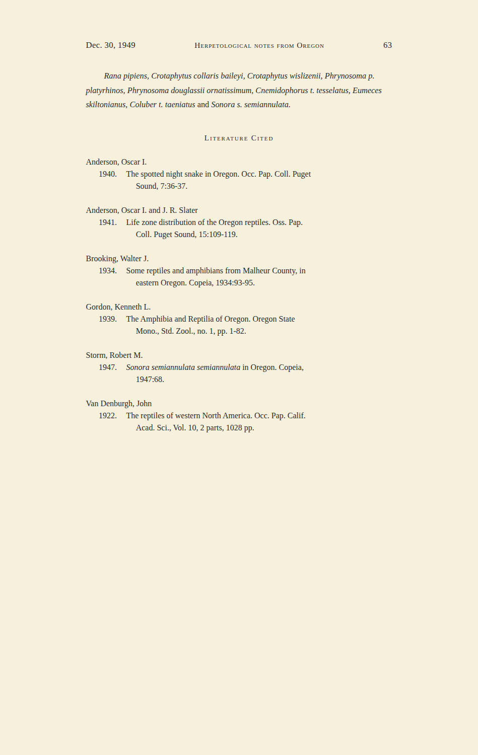Dec. 30, 1949 Herpetological notes from Oregon 63
Rana pipiens, Crotaphytus collaris baileyi, Crotaphytus wislizenii, Phrynosoma p. platyrhinos, Phrynosoma douglassii ornatissimum, Cnemidophorus t. tesselatus, Eumeces skiltonianus, Coluber t. taeniatus and Sonora s. semiannulata.
Literature Cited
Anderson, Oscar I.
1940. The spotted night snake in Oregon. Occ. Pap. Coll. Puget Sound, 7:36-37.
Anderson, Oscar I. and J. R. Slater
1941. Life zone distribution of the Oregon reptiles. Oss. Pap. Coll. Puget Sound, 15:109-119.
Brooking, Walter J.
1934. Some reptiles and amphibians from Malheur County, in eastern Oregon. Copeia, 1934:93-95.
Gordon, Kenneth L.
1939. The Amphibia and Reptilia of Oregon. Oregon State Mono., Std. Zool., no. 1, pp. 1-82.
Storm, Robert M.
1947. Sonora semiannulata semiannulata in Oregon. Copeia, 1947:68.
Van Denburgh, John
1922. The reptiles of western North America. Occ. Pap. Calif. Acad. Sci., Vol. 10, 2 parts, 1028 pp.